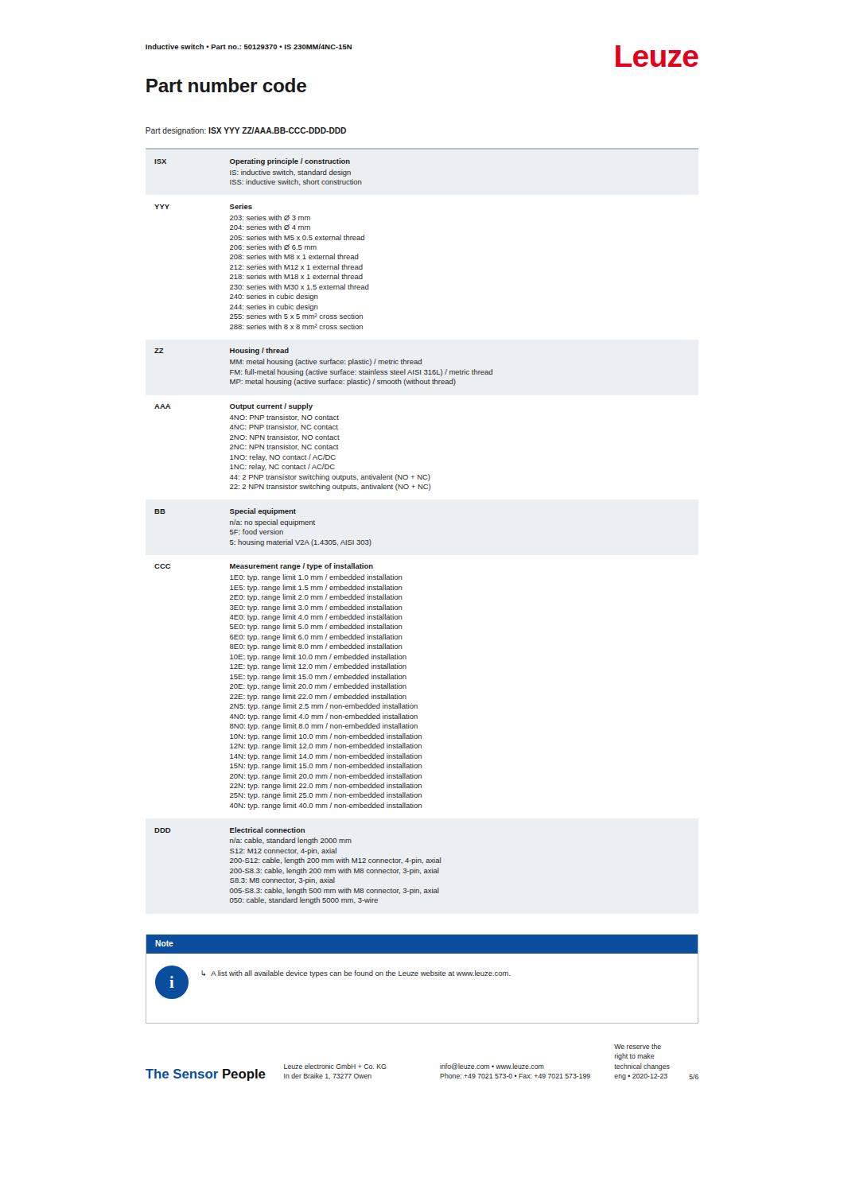Inductive switch • Part no.: 50129370 • IS 230MM/4NC-15N
Part number code
Leuze
Part designation: ISX YYY ZZ/AAA.BB-CCC-DDD-DDD
| ISX | Operating principle / construction IS: inductive switch, standard design ISS: inductive switch, short construction |
| YYY | Series 203: series with Ø 3 mm 204: series with Ø 4 mm 205: series with M5 x 0.5 external thread 206: series with Ø 6.5 mm 208: series with M8 x 1 external thread 212: series with M12 x 1 external thread 218: series with M18 x 1 external thread 230: series with M30 x 1.5 external thread 240: series in cubic design 244: series in cubic design 255: series with 5 x 5 mm² cross section 288: series with 8 x 8 mm² cross section |
| ZZ | Housing / thread MM: metal housing (active surface: plastic) / metric thread FM: full-metal housing (active surface: stainless steel AISI 316L) / metric thread MP: metal housing (active surface: plastic) / smooth (without thread) |
| AAA | Output current / supply 4NO: PNP transistor, NO contact 4NC: PNP transistor, NC contact 2NO: NPN transistor, NO contact 2NC: NPN transistor, NC contact 1NO: relay, NO contact / AC/DC 1NC: relay, NC contact / AC/DC 44: 2 PNP transistor switching outputs, antivalent (NO + NC) 22: 2 NPN transistor switching outputs, antivalent (NO + NC) |
| BB | Special equipment n/a: no special equipment 5F: food version 5: housing material V2A (1.4305, AISI 303) |
| CCC | Measurement range / type of installation 1E0: typ. range limit 1.0 mm / embedded installation 1E5: typ. range limit 1.5 mm / embedded installation 2E0: typ. range limit 2.0 mm / embedded installation 3E0: typ. range limit 3.0 mm / embedded installation 4E0: typ. range limit 4.0 mm / embedded installation 5E0: typ. range limit 5.0 mm / embedded installation 6E0: typ. range limit 6.0 mm / embedded installation 8E0: typ. range limit 8.0 mm / embedded installation 10E: typ. range limit 10.0 mm / embedded installation 12E: typ. range limit 12.0 mm / embedded installation 15E: typ. range limit 15.0 mm / embedded installation 20E: typ. range limit 20.0 mm / embedded installation 22E: typ. range limit 22.0 mm / embedded installation 2N5: typ. range limit 2.5 mm / non-embedded installation 4N0: typ. range limit 4.0 mm / non-embedded installation 8N0: typ. range limit 8.0 mm / non-embedded installation 10N: typ. range limit 10.0 mm / non-embedded installation 12N: typ. range limit 12.0 mm / non-embedded installation 14N: typ. range limit 14.0 mm / non-embedded installation 15N: typ. range limit 15.0 mm / non-embedded installation 20N: typ. range limit 20.0 mm / non-embedded installation 22N: typ. range limit 22.0 mm / non-embedded installation 25N: typ. range limit 25.0 mm / non-embedded installation 40N: typ. range limit 40.0 mm / non-embedded installation |
| DDD | Electrical connection n/a: cable, standard length 2000 mm S12: M12 connector, 4-pin, axial 200-S12: cable, length 200 mm with M12 connector, 4-pin, axial 200-S8.3: cable, length 200 mm with M8 connector, 3-pin, axial S8.3: M8 connector, 3-pin, axial 005-S8.3: cable, length 500 mm with M8 connector, 3-pin, axial 050: cable, standard length 5000 mm, 3-wire |
Note
i
↳A list with all available device types can be found on the Leuze website at www.leuze.com.
The Sensor People
Leuze electronic GmbH + Co. KG
In der Braike 1, 73277 Owen
info@leuze.com • www.leuze.com
Phone: +49 7021 573-0 • Fax: +49 7021 573-199
We reserve the right to make technical changes
eng • 2020-12-23
5/6